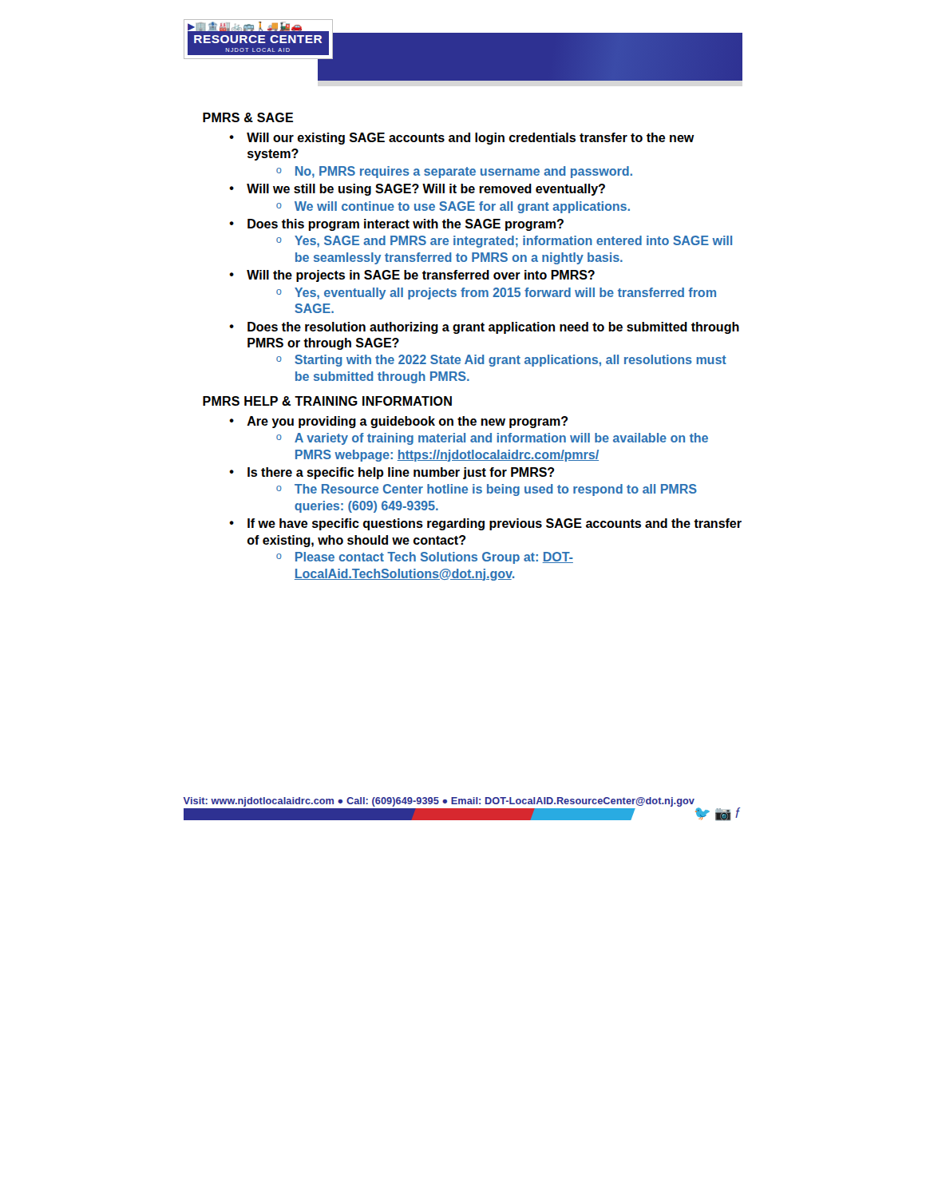▶🏢🏦🏭🚲🚌🚶🚚🚂🚗
RESOURCE CENTER
NJDOT LOCAL AID
PMRS & SAGE
Will our existing SAGE accounts and login credentials transfer to the new system?
No, PMRS requires a separate username and password.
Will we still be using SAGE? Will it be removed eventually?
We will continue to use SAGE for all grant applications.
Does this program interact with the SAGE program?
Yes, SAGE and PMRS are integrated; information entered into SAGE will be seamlessly transferred to PMRS on a nightly basis.
Will the projects in SAGE be transferred over into PMRS?
Yes, eventually all projects from 2015 forward will be transferred from SAGE.
Does the resolution authorizing a grant application need to be submitted through PMRS or through SAGE?
Starting with the 2022 State Aid grant applications, all resolutions must be submitted through PMRS.
PMRS HELP & TRAINING INFORMATION
Are you providing a guidebook on the new program?
A variety of training material and information will be available on the PMRS webpage: https://njdotlocalaidrc.com/pmrs/
Is there a specific help line number just for PMRS?
The Resource Center hotline is being used to respond to all PMRS queries: (609) 649-9395.
If we have specific questions regarding previous SAGE accounts and the transfer of existing, who should we contact?
Please contact Tech Solutions Group at: DOT-LocalAid.TechSolutions@dot.nj.gov.
Visit: www.njdotlocalaidrc.com ● Call: (609)649-9395 ● Email: DOT-LocalAID.ResourceCenter@dot.nj.gov
🐦📷𝑓